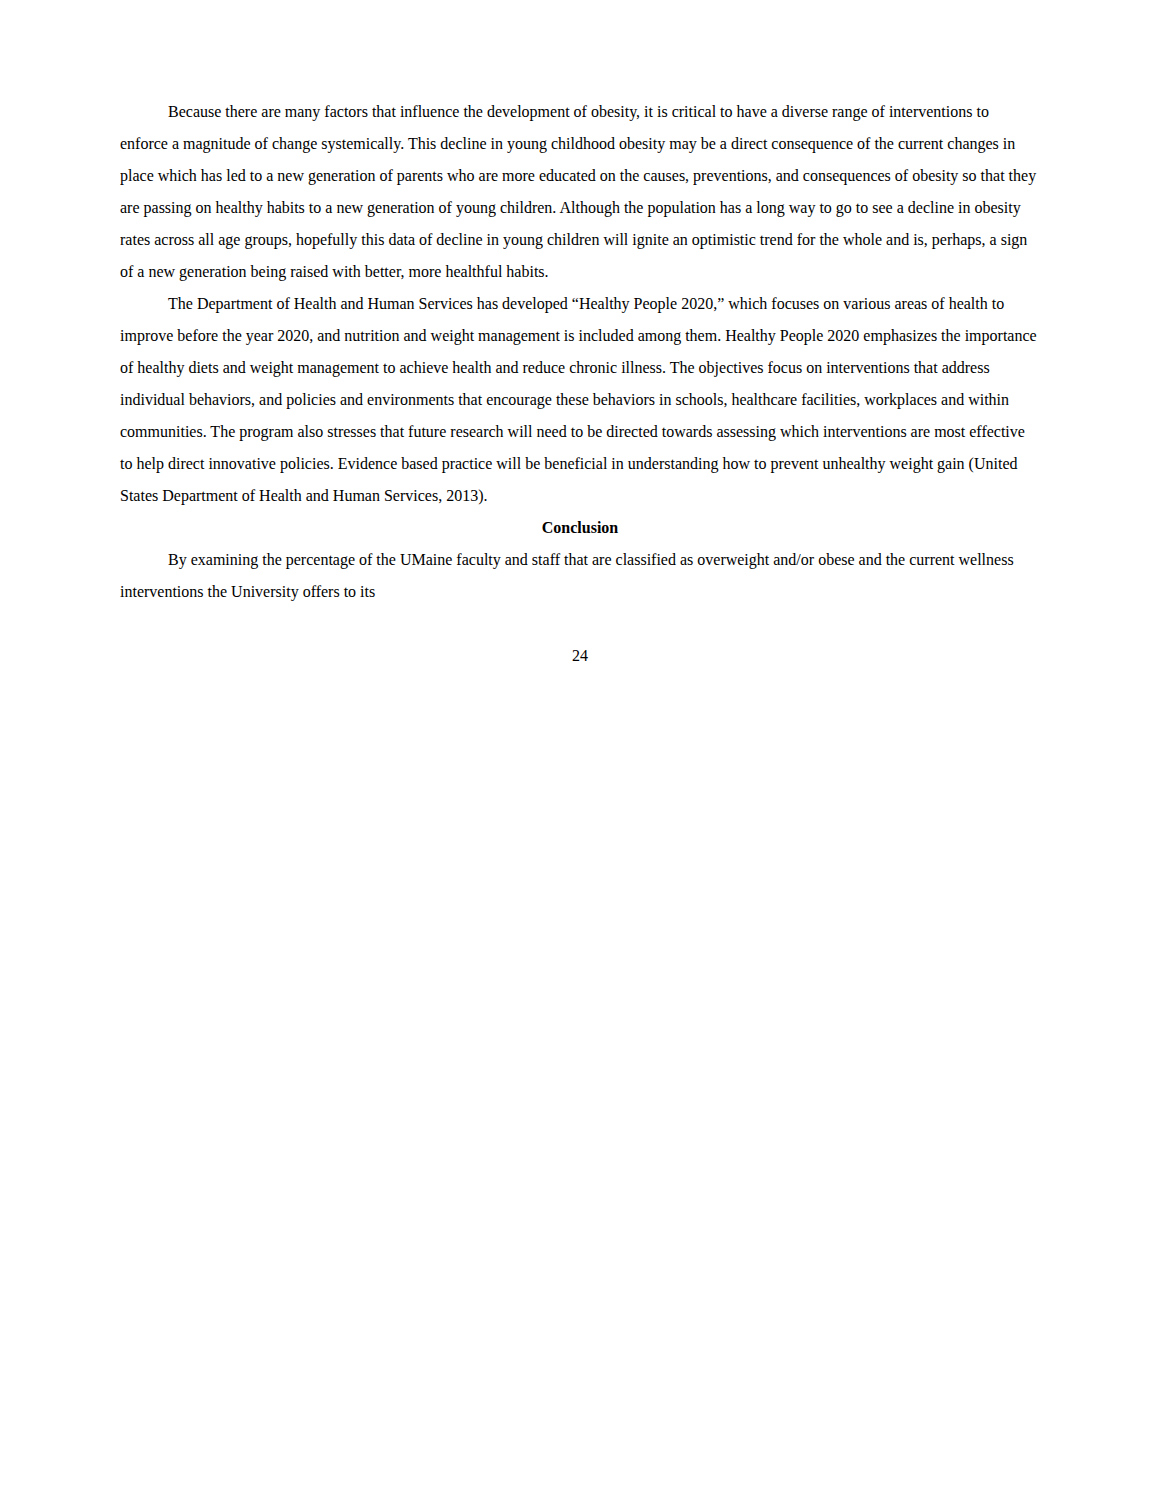Because there are many factors that influence the development of obesity, it is critical to have a diverse range of interventions to enforce a magnitude of change systemically. This decline in young childhood obesity may be a direct consequence of the current changes in place which has led to a new generation of parents who are more educated on the causes, preventions, and consequences of obesity so that they are passing on healthy habits to a new generation of young children. Although the population has a long way to go to see a decline in obesity rates across all age groups, hopefully this data of decline in young children will ignite an optimistic trend for the whole and is, perhaps, a sign of a new generation being raised with better, more healthful habits.
The Department of Health and Human Services has developed “Healthy People 2020,” which focuses on various areas of health to improve before the year 2020, and nutrition and weight management is included among them. Healthy People 2020 emphasizes the importance of healthy diets and weight management to achieve health and reduce chronic illness. The objectives focus on interventions that address individual behaviors, and policies and environments that encourage these behaviors in schools, healthcare facilities, workplaces and within communities. The program also stresses that future research will need to be directed towards assessing which interventions are most effective to help direct innovative policies. Evidence based practice will be beneficial in understanding how to prevent unhealthy weight gain (United States Department of Health and Human Services, 2013).
Conclusion
By examining the percentage of the UMaine faculty and staff that are classified as overweight and/or obese and the current wellness interventions the University offers to its
24